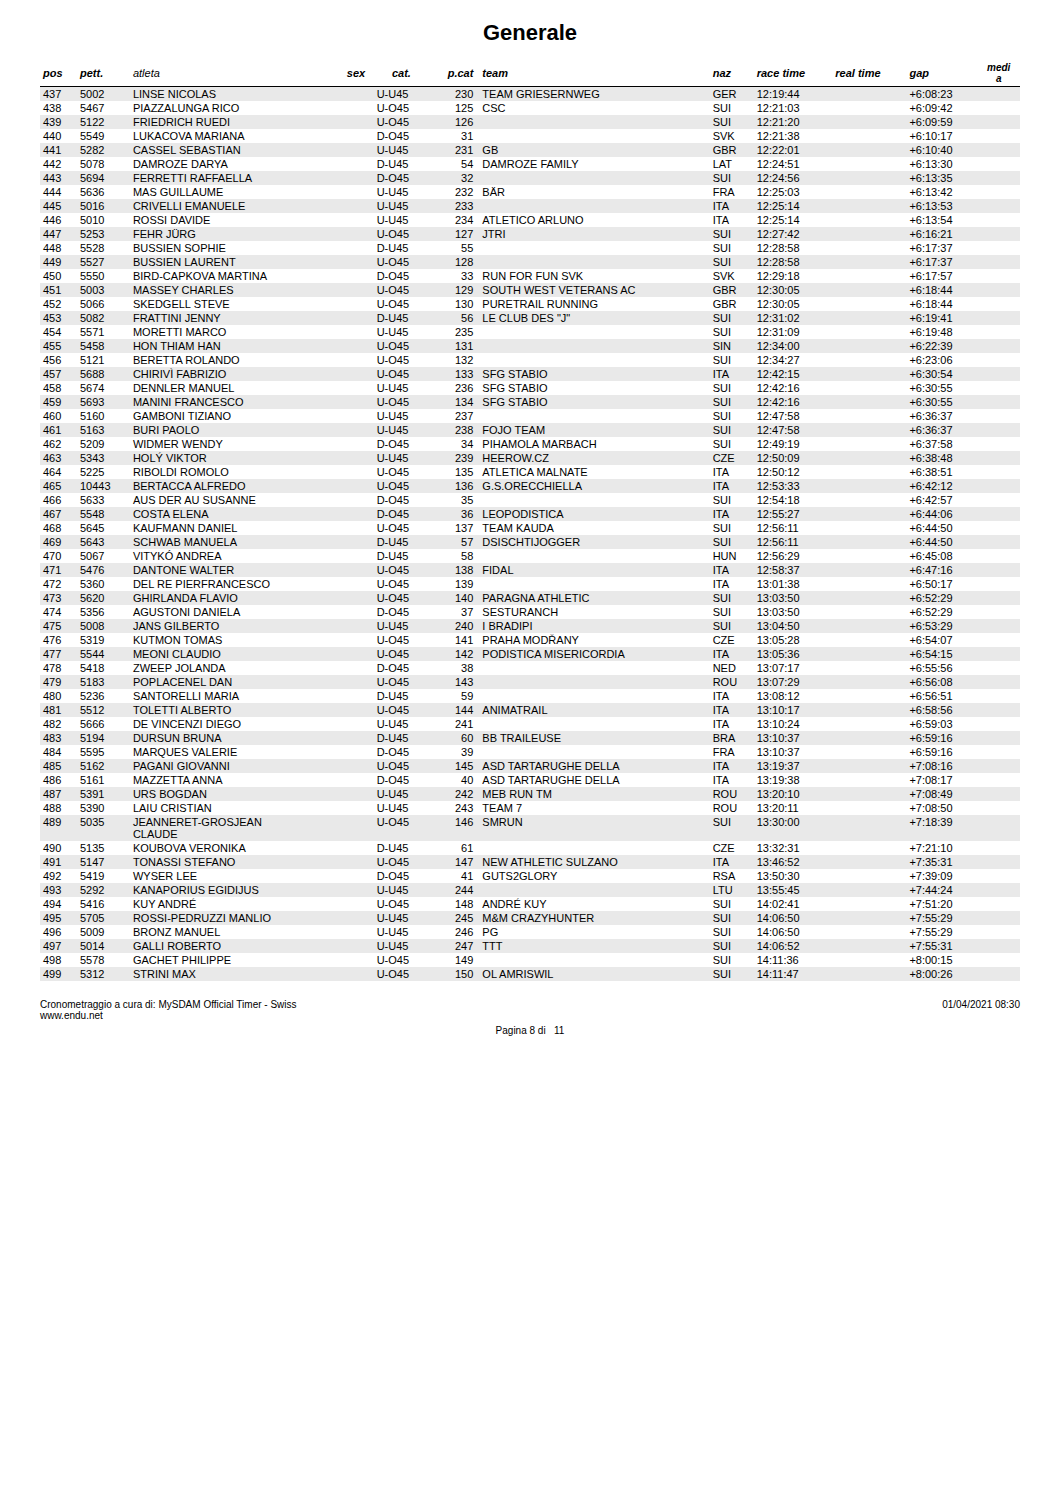Generale
| pos | pett. | atleta | sex | cat. | p.cat | team | naz | race time | real time | gap | medi a |
| --- | --- | --- | --- | --- | --- | --- | --- | --- | --- | --- | --- |
| 437 | 5002 | LINSE NICOLAS | | U-U45 | 230 | TEAM GRIESERNWEG | GER | 12:19:44 | | +6:08:23 | |
| 438 | 5467 | PIAZZALUNGA RICO | | U-O45 | 125 | CSC | SUI | 12:21:03 | | +6:09:42 | |
| 439 | 5122 | FRIEDRICH RUEDI | | U-O45 | 126 | | SUI | 12:21:20 | | +6:09:59 | |
| 440 | 5549 | LUKACOVA MARIANA | | D-O45 | 31 | | SVK | 12:21:38 | | +6:10:17 | |
| 441 | 5282 | CASSEL SEBASTIAN | | U-U45 | 231 | GB | GBR | 12:22:01 | | +6:10:40 | |
| 442 | 5078 | DAMROZE DARYA | | D-U45 | 54 | DAMROZE FAMILY | LAT | 12:24:51 | | +6:13:30 | |
| 443 | 5694 | FERRETTI RAFFAELLA | | D-O45 | 32 | | SUI | 12:24:56 | | +6:13:35 | |
| 444 | 5636 | MAS GUILLAUME | | U-U45 | 232 | BÄR | FRA | 12:25:03 | | +6:13:42 | |
| 445 | 5016 | CRIVELLI EMANUELE | | U-U45 | 233 | | ITA | 12:25:14 | | +6:13:53 | |
| 446 | 5010 | ROSSI DAVIDE | | U-U45 | 234 | ATLETICO ARLUNO | ITA | 12:25:14 | | +6:13:54 | |
| 447 | 5253 | FEHR JÜRG | | U-O45 | 127 | JTRI | SUI | 12:27:42 | | +6:16:21 | |
| 448 | 5528 | BUSSIEN SOPHIE | | D-U45 | 55 | | SUI | 12:28:58 | | +6:17:37 | |
| 449 | 5527 | BUSSIEN LAURENT | | U-O45 | 128 | | SUI | 12:28:58 | | +6:17:37 | |
| 450 | 5550 | BIRD-CAPKOVA MARTINA | | D-O45 | 33 | RUN FOR FUN SVK | SVK | 12:29:18 | | +6:17:57 | |
| 451 | 5003 | MASSEY CHARLES | | U-O45 | 129 | SOUTH WEST VETERANS AC | GBR | 12:30:05 | | +6:18:44 | |
| 452 | 5066 | SKEDGELL STEVE | | U-O45 | 130 | PURETRAIL RUNNING | GBR | 12:30:05 | | +6:18:44 | |
| 453 | 5082 | FRATTINI JENNY | | D-U45 | 56 | LE CLUB DES "J" | SUI | 12:31:02 | | +6:19:41 | |
| 454 | 5571 | MORETTI MARCO | | U-U45 | 235 | | SUI | 12:31:09 | | +6:19:48 | |
| 455 | 5458 | HON THIAM HAN | | U-O45 | 131 | | SIN | 12:34:00 | | +6:22:39 | |
| 456 | 5121 | BERETTA ROLANDO | | U-O45 | 132 | | SUI | 12:34:27 | | +6:23:06 | |
| 457 | 5688 | CHIRIVÌ FABRIZIO | | U-O45 | 133 | SFG STABIO | ITA | 12:42:15 | | +6:30:54 | |
| 458 | 5674 | DENNLER MANUEL | | U-U45 | 236 | SFG STABIO | SUI | 12:42:16 | | +6:30:55 | |
| 459 | 5693 | MANINI FRANCESCO | | U-O45 | 134 | SFG STABIO | SUI | 12:42:16 | | +6:30:55 | |
| 460 | 5160 | GAMBONI TIZIANO | | U-U45 | 237 | | SUI | 12:47:58 | | +6:36:37 | |
| 461 | 5163 | BURI PAOLO | | U-U45 | 238 | FOJO TEAM | SUI | 12:47:58 | | +6:36:37 | |
| 462 | 5209 | WIDMER WENDY | | D-O45 | 34 | PIHAMOLA MARBACH | SUI | 12:49:19 | | +6:37:58 | |
| 463 | 5343 | HOLÝ VIKTOR | | U-U45 | 239 | HEEROW.CZ | CZE | 12:50:09 | | +6:38:48 | |
| 464 | 5225 | RIBOLDI ROMOLO | | U-O45 | 135 | ATLETICA MALNATE | ITA | 12:50:12 | | +6:38:51 | |
| 465 | 10443 | BERTACCA ALFREDO | | U-O45 | 136 | G.S.ORECCHIELLA | ITA | 12:53:33 | | +6:42:12 | |
| 466 | 5633 | AUS DER AU SUSANNE | | D-O45 | 35 | | SUI | 12:54:18 | | +6:42:57 | |
| 467 | 5548 | COSTA ELENA | | D-O45 | 36 | LEOPODISTICA | ITA | 12:55:27 | | +6:44:06 | |
| 468 | 5645 | KAUFMANN DANIEL | | U-O45 | 137 | TEAM KAUDA | SUI | 12:56:11 | | +6:44:50 | |
| 469 | 5643 | SCHWAB MANUELA | | D-U45 | 57 | DSISCHTIJOGGER | SUI | 12:56:11 | | +6:44:50 | |
| 470 | 5067 | VITYKÓ ANDREA | | D-U45 | 58 | | HUN | 12:56:29 | | +6:45:08 | |
| 471 | 5476 | DANTONE WALTER | | U-O45 | 138 | FIDAL | ITA | 12:58:37 | | +6:47:16 | |
| 472 | 5360 | DEL RE PIERFRANCESCO | | U-O45 | 139 | | ITA | 13:01:38 | | +6:50:17 | |
| 473 | 5620 | GHIRLANDA FLAVIO | | U-O45 | 140 | PARAGNA ATHLETIC | SUI | 13:03:50 | | +6:52:29 | |
| 474 | 5356 | AGUSTONI DANIELA | | D-O45 | 37 | SESTURANCH | SUI | 13:03:50 | | +6:52:29 | |
| 475 | 5008 | JANS GILBERTO | | U-U45 | 240 | I BRADIPI | SUI | 13:04:50 | | +6:53:29 | |
| 476 | 5319 | KUTMON TOMAS | | U-O45 | 141 | PRAHA MODŘANY | CZE | 13:05:28 | | +6:54:07 | |
| 477 | 5544 | MEONI CLAUDIO | | U-O45 | 142 | PODISTICA MISERICORDIA | ITA | 13:05:36 | | +6:54:15 | |
| 478 | 5418 | ZWEEP JOLANDA | | D-O45 | 38 | | NED | 13:07:17 | | +6:55:56 | |
| 479 | 5183 | POPLACENEL DAN | | U-O45 | 143 | | ROU | 13:07:29 | | +6:56:08 | |
| 480 | 5236 | SANTORELLI MARIA | | D-U45 | 59 | | ITA | 13:08:12 | | +6:56:51 | |
| 481 | 5512 | TOLETTI ALBERTO | | U-O45 | 144 | ANIMATRAIL | ITA | 13:10:17 | | +6:58:56 | |
| 482 | 5666 | DE VINCENZI DIEGO | | U-U45 | 241 | | ITA | 13:10:24 | | +6:59:03 | |
| 483 | 5194 | DURSUN BRUNA | | D-U45 | 60 | BB TRAILEUSE | BRA | 13:10:37 | | +6:59:16 | |
| 484 | 5595 | MARQUES VALERIE | | D-O45 | 39 | | FRA | 13:10:37 | | +6:59:16 | |
| 485 | 5162 | PAGANI GIOVANNI | | U-O45 | 145 | ASD TARTARUGHE DELLA | ITA | 13:19:37 | | +7:08:16 | |
| 486 | 5161 | MAZZETTA ANNA | | D-O45 | 40 | ASD TARTARUGHE DELLA | ITA | 13:19:38 | | +7:08:17 | |
| 487 | 5391 | URS BOGDAN | | U-U45 | 242 | MEB RUN TM | ROU | 13:20:10 | | +7:08:49 | |
| 488 | 5390 | LAIU CRISTIAN | | U-U45 | 243 | TEAM 7 | ROU | 13:20:11 | | +7:08:50 | |
| 489 | 5035 | JEANNERET-GROSJEAN CLAUDE | | U-O45 | 146 | SMRUN | SUI | 13:30:00 | | +7:18:39 | |
| 490 | 5135 | KOUBOVA VERONIKA | | D-U45 | 61 | | CZE | 13:32:31 | | +7:21:10 | |
| 491 | 5147 | TONASSI STEFANO | | U-O45 | 147 | NEW ATHLETIC SULZANO | ITA | 13:46:52 | | +7:35:31 | |
| 492 | 5419 | WYSER LEE | | D-O45 | 41 | GUTS2GLORY | RSA | 13:50:30 | | +7:39:09 | |
| 493 | 5292 | KANAPORIUS EGIDIJUS | | U-U45 | 244 | | LTU | 13:55:45 | | +7:44:24 | |
| 494 | 5416 | KUY ANDRÉ | | U-O45 | 148 | ANDRÉ KUY | SUI | 14:02:41 | | +7:51:20 | |
| 495 | 5705 | ROSSI-PEDRUZZI MANLIO | | U-U45 | 245 | M&M CRAZYHUNTER | SUI | 14:06:50 | | +7:55:29 | |
| 496 | 5009 | BRONZ MANUEL | | U-U45 | 246 | PG | SUI | 14:06:50 | | +7:55:29 | |
| 497 | 5014 | GALLI ROBERTO | | U-U45 | 247 | TTT | SUI | 14:06:52 | | +7:55:31 | |
| 498 | 5578 | GACHET PHILIPPE | | U-O45 | 149 | | SUI | 14:11:36 | | +8:00:15 | |
| 499 | 5312 | STRINI MAX | | U-O45 | 150 | OL AMRISWIL | SUI | 14:11:47 | | +8:00:26 | |
Cronometraggio a cura di: MySDAM Official Timer - Swiss
www.endu.net
01/04/2021 08:30
Pagina 8 di 11